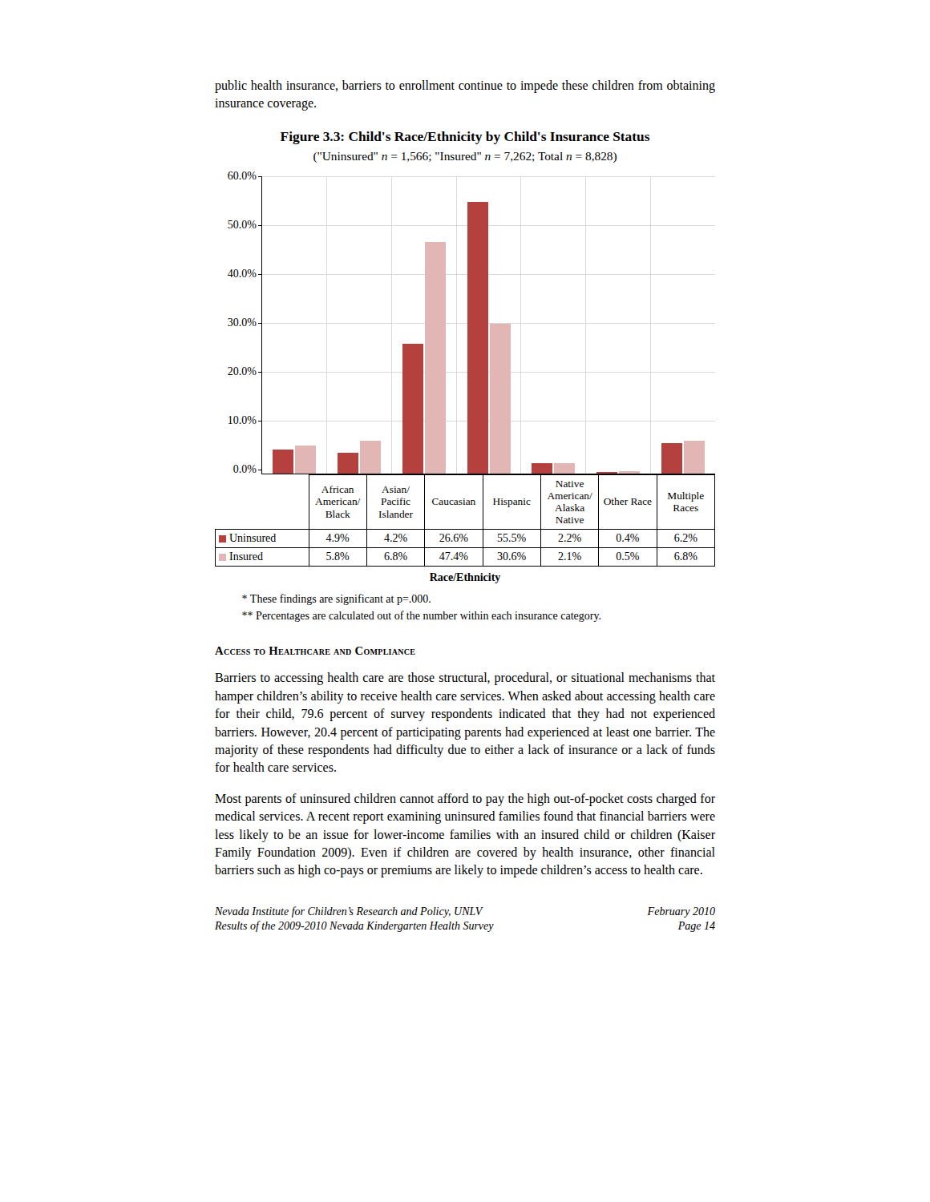public health insurance, barriers to enrollment continue to impede these children from obtaining insurance coverage.
Figure 3.3: Child's Race/Ethnicity by Child's Insurance Status
("Uninsured" n = 1,566; "Insured" n = 7,262; Total n = 8,828)
60.0%
50.0%
40.0%
30.0%
20.0%
10.0%
0.0%
| | African American/ Black | Asian/ Pacific Islander | Caucasian | Hispanic | Native American/ Alaska Native | Other Race | Multiple Races |
| Uninsured | 4.9% | 4.2% | 26.6% | 55.5% | 2.2% | 0.4% | 6.2% |
| Insured | 5.8% | 6.8% | 47.4% | 30.6% | 2.1% | 0.5% | 6.8% |
Race/Ethnicity
* These findings are significant at p=.000.
** Percentages are calculated out of the number within each insurance category.
Access to Healthcare and Compliance
Barriers to accessing health care are those structural, procedural, or situational mechanisms that hamper children’s ability to receive health care services. When asked about accessing health care for their child, 79.6 percent of survey respondents indicated that they had not experienced barriers. However, 20.4 percent of participating parents had experienced at least one barrier. The majority of these respondents had difficulty due to either a lack of insurance or a lack of funds for health care services.
Most parents of uninsured children cannot afford to pay the high out-of-pocket costs charged for medical services. A recent report examining uninsured families found that financial barriers were less likely to be an issue for lower-income families with an insured child or children (Kaiser Family Foundation 2009). Even if children are covered by health insurance, other financial barriers such as high co-pays or premiums are likely to impede children’s access to health care.
Nevada Institute for Children’s Research and Policy, UNLV
Results of the 2009-2010 Nevada Kindergarten Health Survey
February 2010
Page 14